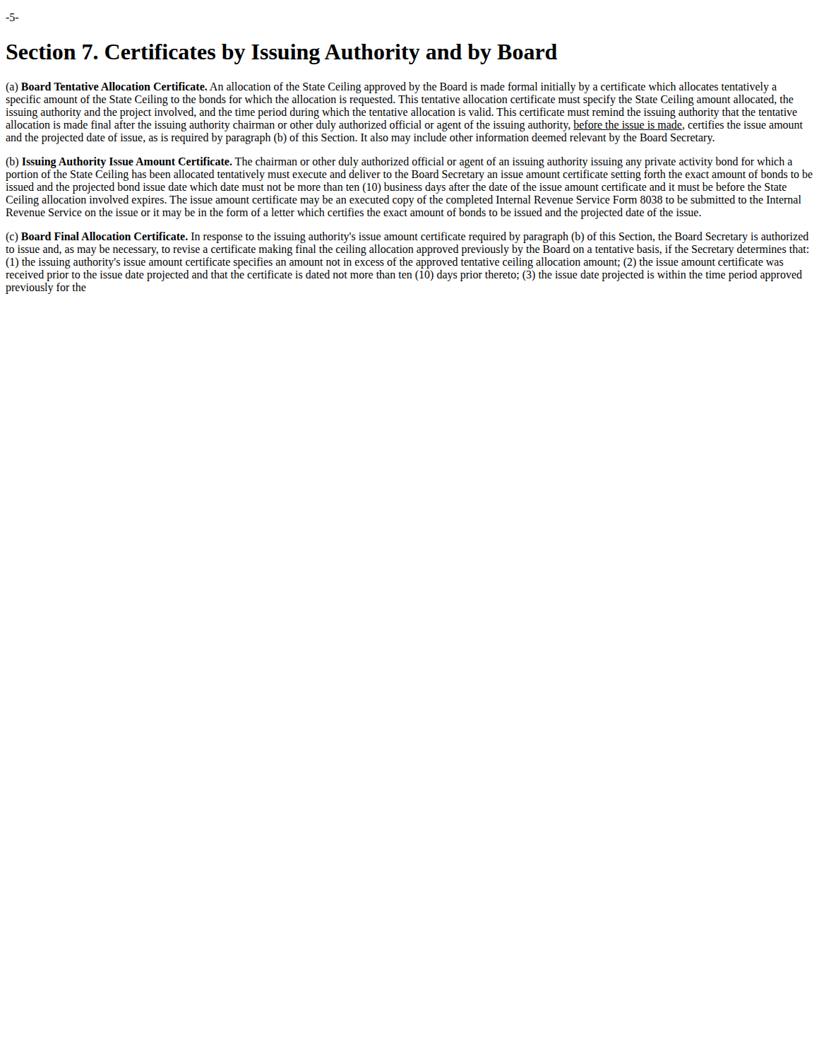-5-
Section 7. Certificates by Issuing Authority and by Board
(a) Board Tentative Allocation Certificate. An allocation of the State Ceiling approved by the Board is made formal initially by a certificate which allocates tentatively a specific amount of the State Ceiling to the bonds for which the allocation is requested. This tentative allocation certificate must specify the State Ceiling amount allocated, the issuing authority and the project involved, and the time period during which the tentative allocation is valid. This certificate must remind the issuing authority that the tentative allocation is made final after the issuing authority chairman or other duly authorized official or agent of the issuing authority, before the issue is made, certifies the issue amount and the projected date of issue, as is required by paragraph (b) of this Section. It also may include other information deemed relevant by the Board Secretary.
(b) Issuing Authority Issue Amount Certificate. The chairman or other duly authorized official or agent of an issuing authority issuing any private activity bond for which a portion of the State Ceiling has been allocated tentatively must execute and deliver to the Board Secretary an issue amount certificate setting forth the exact amount of bonds to be issued and the projected bond issue date which date must not be more than ten (10) business days after the date of the issue amount certificate and it must be before the State Ceiling allocation involved expires. The issue amount certificate may be an executed copy of the completed Internal Revenue Service Form 8038 to be submitted to the Internal Revenue Service on the issue or it may be in the form of a letter which certifies the exact amount of bonds to be issued and the projected date of the issue.
(c) Board Final Allocation Certificate. In response to the issuing authority's issue amount certificate required by paragraph (b) of this Section, the Board Secretary is authorized to issue and, as may be necessary, to revise a certificate making final the ceiling allocation approved previously by the Board on a tentative basis, if the Secretary determines that: (1) the issuing authority's issue amount certificate specifies an amount not in excess of the approved tentative ceiling allocation amount; (2) the issue amount certificate was received prior to the issue date projected and that the certificate is dated not more than ten (10) days prior thereto; (3) the issue date projected is within the time period approved previously for the